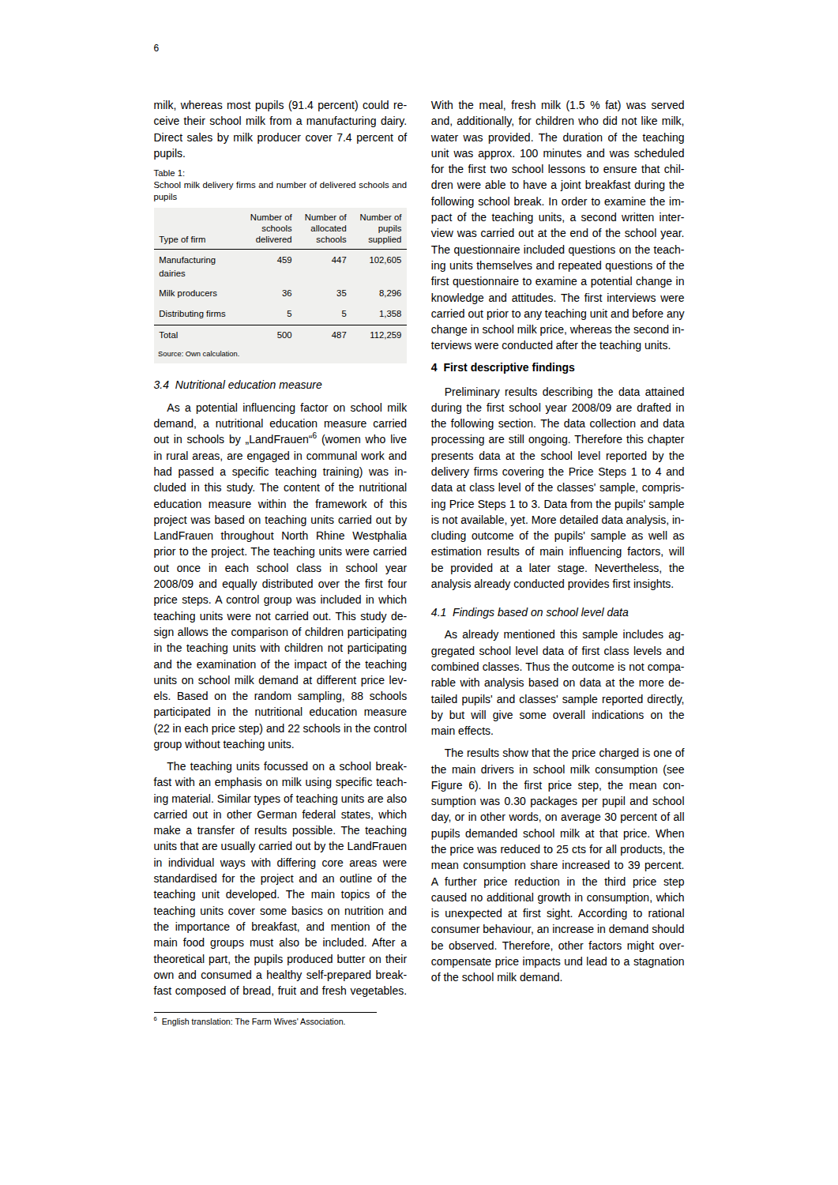6
milk, whereas most pupils (91.4 percent) could receive their school milk from a manufacturing dairy. Direct sales by milk producer cover 7.4 percent of pupils.
Table 1:
School milk delivery firms and number of delivered schools and pupils
| Type of firm | Number of schools delivered | Number of allocated schools | Number of pupils supplied |
| --- | --- | --- | --- |
| Manufacturing dairies | 459 | 447 | 102,605 |
| Milk producers | 36 | 35 | 8,296 |
| Distributing firms | 5 | 5 | 1,358 |
| Total | 500 | 487 | 112,259 |
| Source: Own calculation. |
3.4 Nutritional education measure
As a potential influencing factor on school milk demand, a nutritional education measure carried out in schools by „LandFrauen“6 (women who live in rural areas, are engaged in communal work and had passed a specific teaching training) was included in this study. The content of the nutritional education measure within the framework of this project was based on teaching units carried out by LandFrauen throughout North Rhine Westphalia prior to the project. The teaching units were carried out once in each school class in school year 2008/09 and equally distributed over the first four price steps. A control group was included in which teaching units were not carried out. This study design allows the comparison of children participating in the teaching units with children not participating and the examination of the impact of the teaching units on school milk demand at different price levels. Based on the random sampling, 88 schools participated in the nutritional education measure (22 in each price step) and 22 schools in the control group without teaching units.
The teaching units focussed on a school breakfast with an emphasis on milk using specific teaching material. Similar types of teaching units are also carried out in other German federal states, which make a transfer of results possible. The teaching units that are usually carried out by the LandFrauen in individual ways with differing core areas were standardised for the project and an outline of the teaching unit developed. The main topics of the teaching units cover some basics on nutrition and the importance of breakfast, and mention of the main food groups must also be included. After a theoretical part, the pupils produced butter on their own and consumed a healthy self-prepared breakfast composed of bread, fruit and fresh vegetables. With the meal, fresh milk (1.5 % fat) was served and, additionally, for children who did not like milk, water was provided. The duration of the teaching unit was approx. 100 minutes and was scheduled for the first two school lessons to ensure that children were able to have a joint breakfast during the following school break. In order to examine the impact of the teaching units, a second written interview was carried out at the end of the school year. The questionnaire included questions on the teaching units themselves and repeated questions of the first questionnaire to examine a potential change in knowledge and attitudes. The first interviews were carried out prior to any teaching unit and before any change in school milk price, whereas the second interviews were conducted after the teaching units.
4 First descriptive findings
Preliminary results describing the data attained during the first school year 2008/09 are drafted in the following section. The data collection and data processing are still ongoing. Therefore this chapter presents data at the school level reported by the delivery firms covering the Price Steps 1 to 4 and data at class level of the classes' sample, comprising Price Steps 1 to 3. Data from the pupils' sample is not available, yet. More detailed data analysis, including outcome of the pupils' sample as well as estimation results of main influencing factors, will be provided at a later stage. Nevertheless, the analysis already conducted provides first insights.
4.1 Findings based on school level data
As already mentioned this sample includes aggregated school level data of first class levels and combined classes. Thus the outcome is not comparable with analysis based on data at the more detailed pupils' and classes' sample reported directly, by but will give some overall indications on the main effects.
The results show that the price charged is one of the main drivers in school milk consumption (see Figure 6). In the first price step, the mean consumption was 0.30 packages per pupil and school day, or in other words, on average 30 percent of all pupils demanded school milk at that price. When the price was reduced to 25 cts for all products, the mean consumption share increased to 39 percent. A further price reduction in the third price step caused no additional growth in consumption, which is unexpected at first sight. According to rational consumer behaviour, an increase in demand should be observed. Therefore, other factors might overcompensate price impacts und lead to a stagnation of the school milk demand.
6 English translation: The Farm Wives' Association.